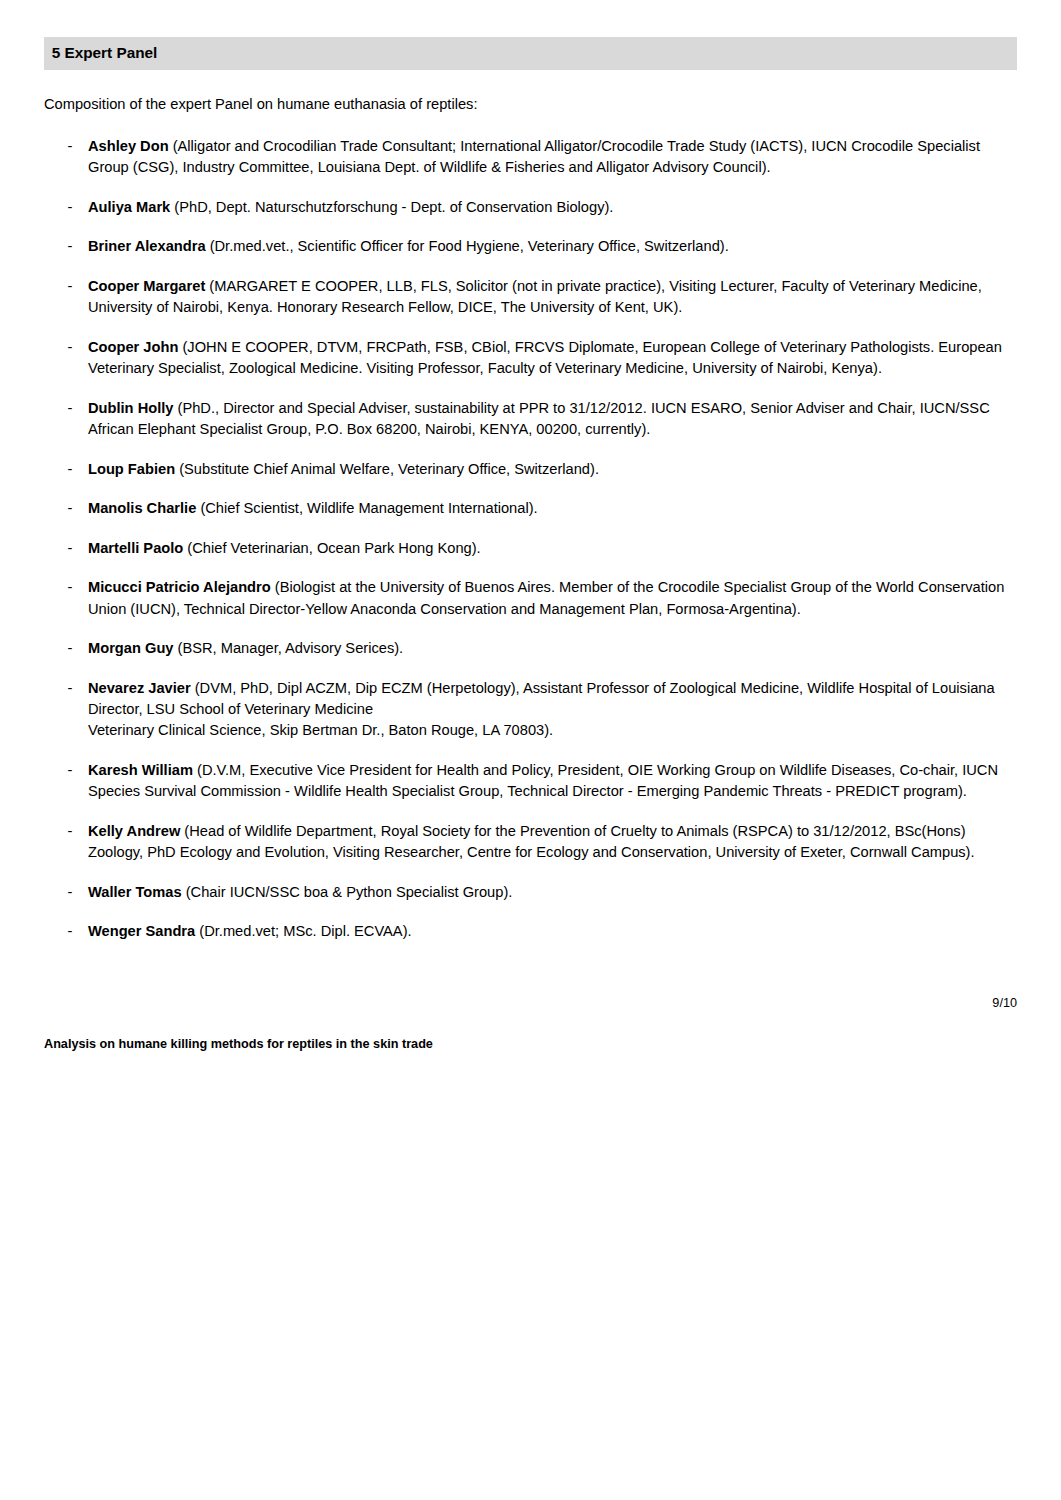5 Expert Panel
Composition of the expert Panel on humane euthanasia of reptiles:
Ashley Don (Alligator and Crocodilian Trade Consultant; International Alligator/Crocodile Trade Study (IACTS), IUCN Crocodile Specialist Group (CSG), Industry Committee, Louisiana Dept. of Wildlife & Fisheries and Alligator Advisory Council).
Auliya Mark (PhD, Dept. Naturschutzforschung - Dept. of Conservation Biology).
Briner Alexandra (Dr.med.vet., Scientific Officer for Food Hygiene, Veterinary Office, Switzerland).
Cooper Margaret (MARGARET E COOPER, LLB, FLS, Solicitor (not in private practice), Visiting Lecturer, Faculty of Veterinary Medicine, University of Nairobi, Kenya. Honorary Research Fellow, DICE, The University of Kent, UK).
Cooper John (JOHN E COOPER, DTVM, FRCPath, FSB, CBiol, FRCVS Diplomate, European College of Veterinary Pathologists. European Veterinary Specialist, Zoological Medicine. Visiting Professor, Faculty of Veterinary Medicine, University of Nairobi, Kenya).
Dublin Holly (PhD., Director and Special Adviser, sustainability at PPR to 31/12/2012. IUCN ESARO, Senior Adviser and Chair, IUCN/SSC African Elephant Specialist Group, P.O. Box 68200, Nairobi, KENYA, 00200, currently).
Loup Fabien (Substitute Chief Animal Welfare, Veterinary Office, Switzerland).
Manolis Charlie (Chief Scientist, Wildlife Management International).
Martelli Paolo (Chief Veterinarian, Ocean Park Hong Kong).
Micucci Patricio Alejandro (Biologist at the University of Buenos Aires. Member of the Crocodile Specialist Group of the World Conservation Union (IUCN), Technical Director-Yellow Anaconda Conservation and Management Plan, Formosa-Argentina).
Morgan Guy (BSR, Manager, Advisory Serices).
Nevarez Javier (DVM, PhD, Dipl ACZM, Dip ECZM (Herpetology), Assistant Professor of Zoological Medicine, Wildlife Hospital of Louisiana Director, LSU School of Veterinary Medicine
Veterinary Clinical Science, Skip Bertman Dr., Baton Rouge, LA 70803).
Karesh William (D.V.M, Executive Vice President for Health and Policy, President, OIE Working Group on Wildlife Diseases, Co-chair, IUCN Species Survival Commission - Wildlife Health Specialist Group, Technical Director - Emerging Pandemic Threats - PREDICT program).
Kelly Andrew (Head of Wildlife Department, Royal Society for the Prevention of Cruelty to Animals (RSPCA) to 31/12/2012, BSc(Hons) Zoology, PhD Ecology and Evolution, Visiting Researcher, Centre for Ecology and Conservation, University of Exeter, Cornwall Campus).
Waller Tomas (Chair IUCN/SSC boa & Python Specialist Group).
Wenger Sandra (Dr.med.vet; MSc. Dipl. ECVAA).
9/10
Analysis on humane killing methods for reptiles in the skin trade